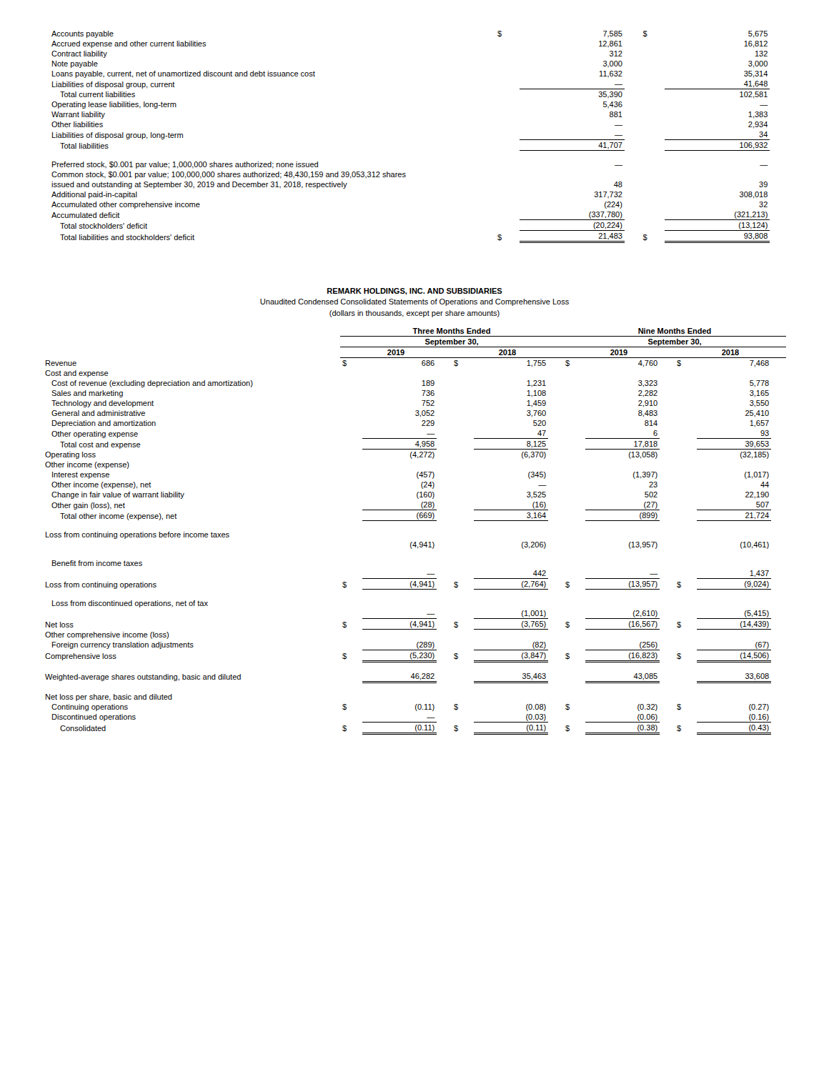| Accounts payable | $ | 7,585 | | $ | 5,675 | |
| Accrued expense and other current liabilities | | 12,861 | | | 16,812 | |
| Contract liability | | 312 | | | 132 | |
| Note payable | | 3,000 | | | 3,000 | |
| Loans payable, current, net of unamortized discount and debt issuance cost | | 11,632 | | | 35,314 | |
| Liabilities of disposal group, current | | — | | | 41,648 | |
| Total current liabilities | | 35,390 | | | 102,581 | |
| Operating lease liabilities, long-term | | 5,436 | | | — | |
| Warrant liability | | 881 | | | 1,383 | |
| Other liabilities | | — | | | 2,934 | |
| Liabilities of disposal group, long-term | | — | | | 34 | |
| Total liabilities | | 41,707 | | | 106,932 | |
| Preferred stock, $0.001 par value; 1,000,000 shares authorized; none issued | | — | | | — | |
| Common stock, $0.001 par value; 100,000,000 shares authorized; 48,430,159 and 39,053,312 shares | | | | | | |
| issued and outstanding at September 30, 2019 and December 31, 2018, respectively | | 48 | | | 39 | |
| Additional paid-in-capital | | 317,732 | | | 308,018 | |
| Accumulated other comprehensive income | | (224) | | | 32 | |
| Accumulated deficit | | (337,780) | | | (321,213) | |
| Total stockholders' deficit | | (20,224) | | | (13,124) | |
| Total liabilities and stockholders' deficit | $ | 21,483 | | $ | 93,808 | |
REMARK HOLDINGS, INC. AND SUBSIDIARIES
Unaudited Condensed Consolidated Statements of Operations and Comprehensive Loss
(dollars in thousands, except per share amounts)
| | Three Months Ended | Nine Months Ended |
| | September 30, | September 30, |
| | 2019 | 2018 | 2019 | 2018 |
| Revenue | $ | 686 | | $ | 1,755 | | $ | 4,760 | | $ | 7,468 | |
| Cost and expense | | | | | | | | | | | | |
| Cost of revenue (excluding depreciation and amortization) | | 189 | | | 1,231 | | | 3,323 | | | 5,778 | |
| Sales and marketing | | 736 | | | 1,108 | | | 2,282 | | | 3,165 | |
| Technology and development | | 752 | | | 1,459 | | | 2,910 | | | 3,550 | |
| General and administrative | | 3,052 | | | 3,760 | | | 8,483 | | | 25,410 | |
| Depreciation and amortization | | 229 | | | 520 | | | 814 | | | 1,657 | |
| Other operating expense | | — | | | 47 | | | 6 | | | 93 | |
| Total cost and expense | | 4,958 | | | 8,125 | | | 17,818 | | | 39,653 | |
| Operating loss | | (4,272) | | | (6,370) | | | (13,058) | | | (32,185) | |
| Other income (expense) | | | | | | | | | | | | |
| Interest expense | | (457) | | | (345) | | | (1,397) | | | (1,017) | |
| Other income (expense), net | | (24) | | | — | | | 23 | | | 44 | |
| Change in fair value of warrant liability | | (160) | | | 3,525 | | | 502 | | | 22,190 | |
| Other gain (loss), net | | (28) | | | (16) | | | (27) | | | 507 | |
| Total other income (expense), net | | (669) | | | 3,164 | | | (899) | | | 21,724 | |
| Loss from continuing operations before income taxes | | | | | | | | | | | | |
| | | (4,941) | | | (3,206) | | | (13,957) | | | (10,461) | |
| Benefit from income taxes | | | | | | | | | | | | |
| | | — | | | 442 | | | — | | | 1,437 | |
| Loss from continuing operations | $ | (4,941) | | $ | (2,764) | | $ | (13,957) | | $ | (9,024) | |
| Loss from discontinued operations, net of tax | | | | | | | | | | | | |
| | | — | | | (1,001) | | | (2,610) | | | (5,415) | |
| Net loss | $ | (4,941) | | $ | (3,765) | | $ | (16,567) | | $ | (14,439) | |
| Other comprehensive income (loss) | | | | | | | | | | | | |
| Foreign currency translation adjustments | | (289) | | | (82) | | | (256) | | | (67) | |
| Comprehensive loss | $ | (5,230) | | $ | (3,847) | | $ | (16,823) | | $ | (14,506) | |
| Weighted-average shares outstanding, basic and diluted | | 46,282 | | | 35,463 | | | 43,085 | | | 33,608 | |
| Net loss per share, basic and diluted | | | | | | | | | | | | |
| Continuing operations | $ | (0.11) | | $ | (0.08) | | $ | (0.32) | | $ | (0.27) | |
| Discontinued operations | | — | | | (0.03) | | | (0.06) | | | (0.16) | |
| Consolidated | $ | (0.11) | | $ | (0.11) | | $ | (0.38) | | $ | (0.43) | |